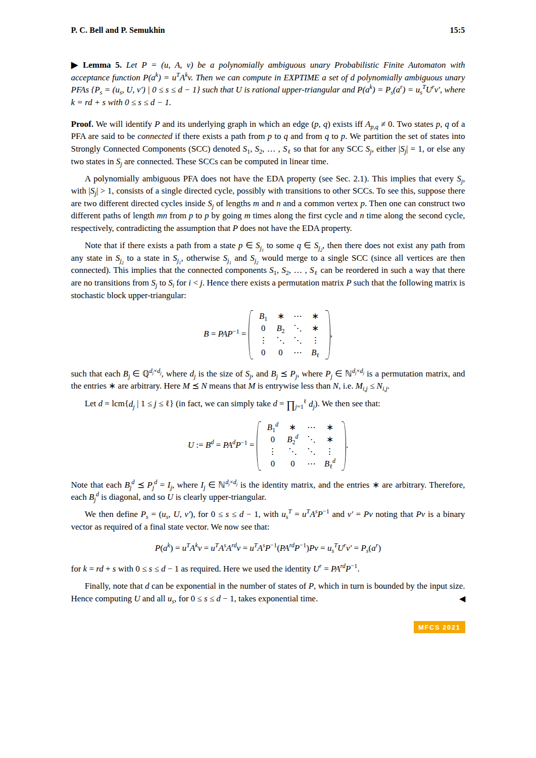P. C. Bell and P. Semukhin 15:5
▶Lemma 5. Let P = (u, A, v) be a polynomially ambiguous unary Probabilistic Finite Automaton with acceptance function P(ak) = uTAkv. Then we can compute in EXPTIME a set of d polynomially ambiguous unary PFAs {Ps = (us, U, v′) | 0 ≤ s ≤ d − 1} such that U is rational upper-triangular and P(ak) = Ps(ar) = usTUrv′, where k = rd + s with 0 ≤ s ≤ d − 1.
Proof. We will identify P and its underlying graph in which an edge (p, q) exists iff Ap,q ≠ 0. Two states p, q of a PFA are said to be connected if there exists a path from p to q and from q to p. We partition the set of states into Strongly Connected Components (SCC) denoted S1, S2, … , Sℓ so that for any SCC Sj, either |Sj| = 1, or else any two states in Sj are connected. These SCCs can be computed in linear time.
A polynomially ambiguous PFA does not have the EDA property (see Sec. 2.1). This implies that every Sj, with |Sj| > 1, consists of a single directed cycle, possibly with transitions to other SCCs. To see this, suppose there are two different directed cycles inside Sj of lengths m and n and a common vertex p. Then one can construct two different paths of length mn from p to p by going m times along the first cycle and n time along the second cycle, respectively, contradicting the assumption that P does not have the EDA property.
Note that if there exists a path from a state p ∈ Sj1 to some q ∈ Sj2, then there does not exist any path from any state in Sj2 to a state in Sj1, otherwise Sj1 and Sj2 would merge to a single SCC (since all vertices are then connected). This implies that the connected components S1, S2, … , Sℓ can be reordered in such a way that there are no transitions from Sj to Si for i < j. Hence there exists a permutation matrix P such that the following matrix is stochastic block upper-triangular:
B = PAP−1 =
| B 1 | ∗ | ⋯ | ∗ |
| 0 | B 2 | ⋱ | ∗ |
| ⋮ | ⋱ | ⋱ | ⋮ |
| 0 | 0 | ⋯ | B ℓ |
,
such that each Bj ∈ ℚdj×dj, where dj is the size of Sj, and Bj ⪯ Pj, where Pj ∈ ℕdj×dj is a permutation matrix, and the entries ∗ are arbitrary. Here M ⪯ N means that M is entrywise less than N, i.e. Mi,j ≤ Ni,j.
Let d = lcm{dj | 1 ≤ j ≤ ℓ} (in fact, we can simply take d = ∏j=1ℓ dj). We then see that:
U := Bd = PAdP−1 =
| B 1 d | ∗ | ⋯ | ∗ |
| 0 | B 2 d | ⋱ | ∗ |
| ⋮ | ⋱ | ⋱ | ⋮ |
| 0 | 0 | ⋯ | B ℓ d |
.
Note that each Bjd ⪯ Pjd = Ij, where Ij ∈ ℕdj×dj is the identity matrix, and the entries ∗ are arbitrary. Therefore, each Bjd is diagonal, and so U is clearly upper-triangular.
We then define Ps = (us, U, v′), for 0 ≤ s ≤ d − 1, with usT = uTAsP−1 and v′ = Pv noting that Pv is a binary vector as required of a final state vector. We now see that:
P(ak) = uTAkv = uTAsArdv = uTAsP−1(PArdP−1)Pv = usTUrv′ = Ps(ar)
for k = rd + s with 0 ≤ s ≤ d − 1 as required. Here we used the identity Ur = PArdP−1.
Finally, note that d can be exponential in the number of states of P, which in turn is bounded by the input size. Hence computing U and all us, for 0 ≤ s ≤ d − 1, takes exponential time.
MFCS 2021